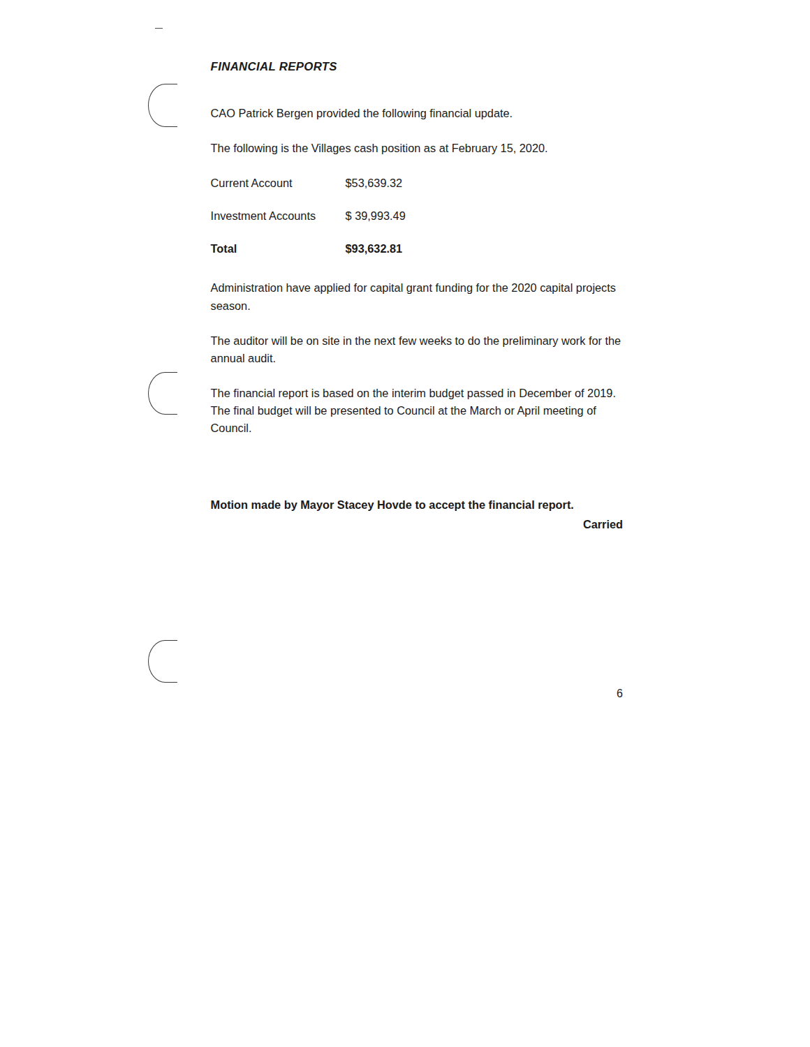FINANCIAL REPORTS
CAO Patrick Bergen provided the following financial update.
The following is the Villages cash position as at February 15, 2020.
| Current Account | $53,639.32 |
| Investment Accounts | $ 39,993.49 |
| Total | $93,632.81 |
Administration have applied for capital grant funding for the 2020 capital projects season.
The auditor will be on site in the next few weeks to do the preliminary work for the annual audit.
The financial report is based on the interim budget passed in December of 2019. The final budget will be presented to Council at the March or April meeting of Council.
Motion made by Mayor Stacey Hovde to accept the financial report.
Carried
6